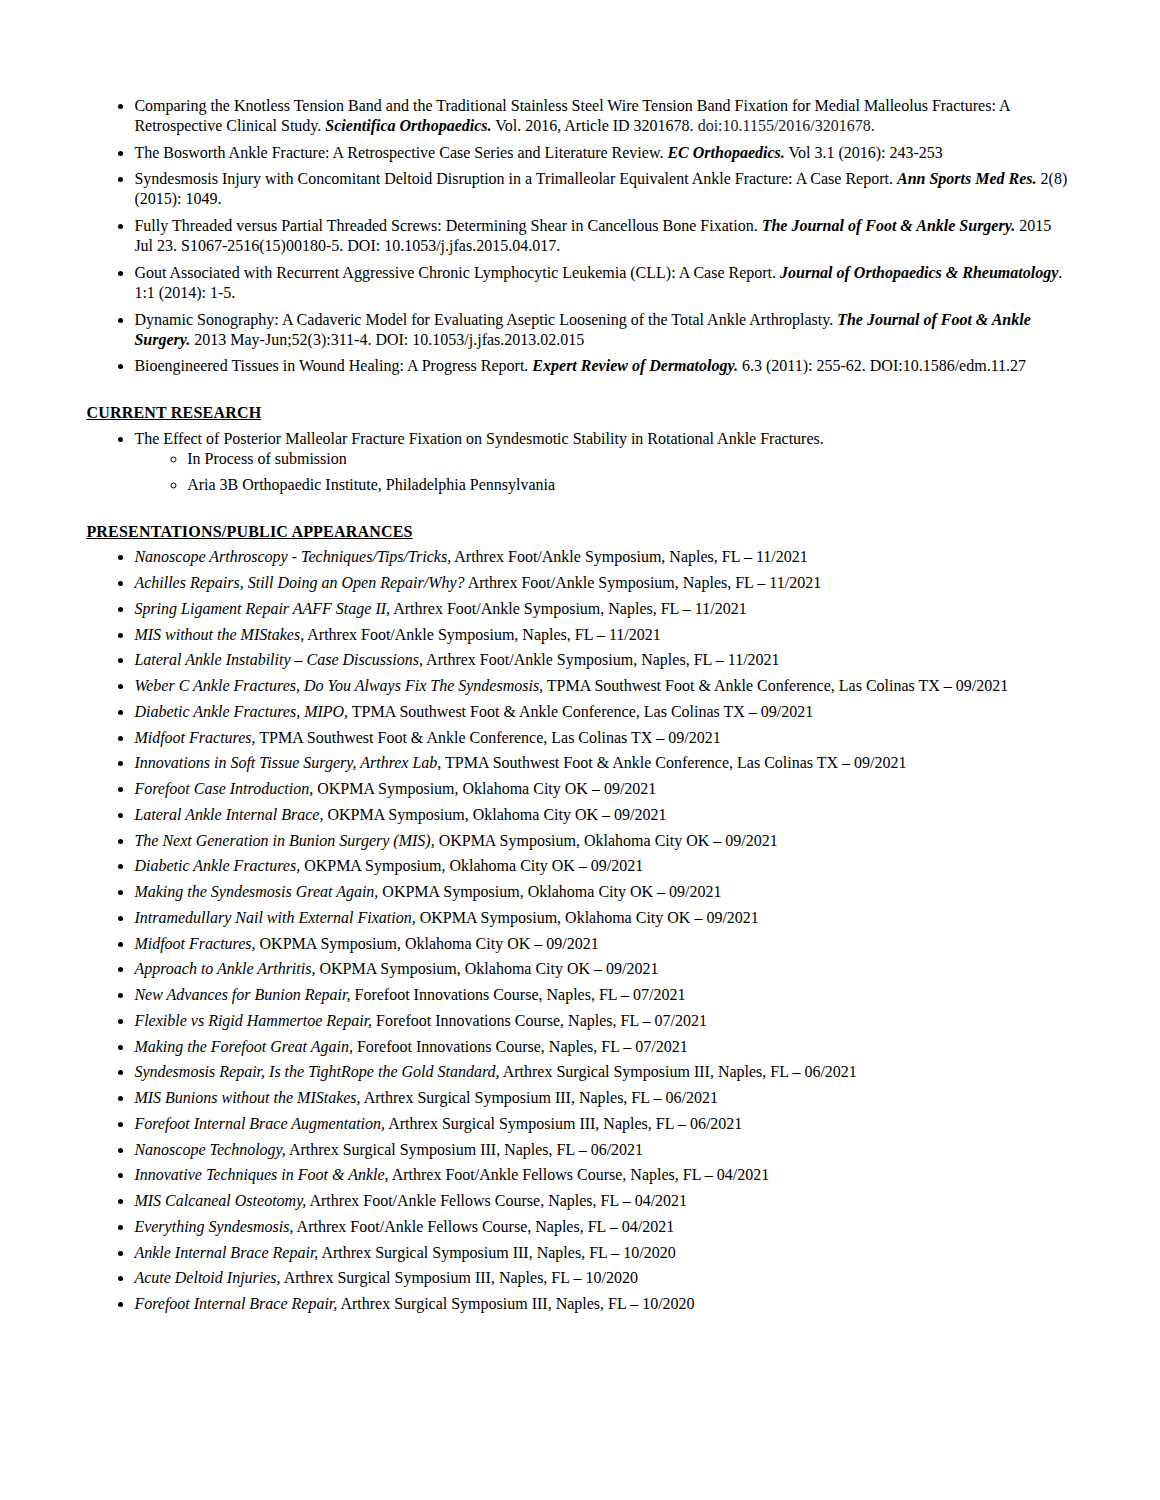Comparing the Knotless Tension Band and the Traditional Stainless Steel Wire Tension Band Fixation for Medial Malleolus Fractures: A Retrospective Clinical Study. Scientifica Orthopaedics. Vol. 2016, Article ID 3201678. doi:10.1155/2016/3201678.
The Bosworth Ankle Fracture: A Retrospective Case Series and Literature Review. EC Orthopaedics. Vol 3.1 (2016): 243-253
Syndesmosis Injury with Concomitant Deltoid Disruption in a Trimalleolar Equivalent Ankle Fracture: A Case Report. Ann Sports Med Res. 2(8) (2015): 1049.
Fully Threaded versus Partial Threaded Screws: Determining Shear in Cancellous Bone Fixation. The Journal of Foot & Ankle Surgery. 2015 Jul 23. S1067-2516(15)00180-5. DOI: 10.1053/j.jfas.2015.04.017.
Gout Associated with Recurrent Aggressive Chronic Lymphocytic Leukemia (CLL): A Case Report. Journal of Orthopaedics & Rheumatology. 1:1 (2014): 1-5.
Dynamic Sonography: A Cadaveric Model for Evaluating Aseptic Loosening of the Total Ankle Arthroplasty. The Journal of Foot & Ankle Surgery. 2013 May-Jun;52(3):311-4. DOI: 10.1053/j.jfas.2013.02.015
Bioengineered Tissues in Wound Healing: A Progress Report. Expert Review of Dermatology. 6.3 (2011): 255-62. DOI:10.1586/edm.11.27
CURRENT RESEARCH
The Effect of Posterior Malleolar Fracture Fixation on Syndesmotic Stability in Rotational Ankle Fractures.
In Process of submission
Aria 3B Orthopaedic Institute, Philadelphia Pennsylvania
PRESENTATIONS/PUBLIC APPEARANCES
Nanoscope Arthroscopy - Techniques/Tips/Tricks, Arthrex Foot/Ankle Symposium, Naples, FL – 11/2021
Achilles Repairs, Still Doing an Open Repair/Why? Arthrex Foot/Ankle Symposium, Naples, FL – 11/2021
Spring Ligament Repair AAFF Stage II, Arthrex Foot/Ankle Symposium, Naples, FL – 11/2021
MIS without the MIStakes, Arthrex Foot/Ankle Symposium, Naples, FL – 11/2021
Lateral Ankle Instability – Case Discussions, Arthrex Foot/Ankle Symposium, Naples, FL – 11/2021
Weber C Ankle Fractures, Do You Always Fix The Syndesmosis, TPMA Southwest Foot & Ankle Conference, Las Colinas TX – 09/2021
Diabetic Ankle Fractures, MIPO, TPMA Southwest Foot & Ankle Conference, Las Colinas TX – 09/2021
Midfoot Fractures, TPMA Southwest Foot & Ankle Conference, Las Colinas TX – 09/2021
Innovations in Soft Tissue Surgery, Arthrex Lab, TPMA Southwest Foot & Ankle Conference, Las Colinas TX – 09/2021
Forefoot Case Introduction, OKPMA Symposium, Oklahoma City OK – 09/2021
Lateral Ankle Internal Brace, OKPMA Symposium, Oklahoma City OK – 09/2021
The Next Generation in Bunion Surgery (MIS), OKPMA Symposium, Oklahoma City OK – 09/2021
Diabetic Ankle Fractures, OKPMA Symposium, Oklahoma City OK – 09/2021
Making the Syndesmosis Great Again, OKPMA Symposium, Oklahoma City OK – 09/2021
Intramedullary Nail with External Fixation, OKPMA Symposium, Oklahoma City OK – 09/2021
Midfoot Fractures, OKPMA Symposium, Oklahoma City OK – 09/2021
Approach to Ankle Arthritis, OKPMA Symposium, Oklahoma City OK – 09/2021
New Advances for Bunion Repair, Forefoot Innovations Course, Naples, FL – 07/2021
Flexible vs Rigid Hammertoe Repair, Forefoot Innovations Course, Naples, FL – 07/2021
Making the Forefoot Great Again, Forefoot Innovations Course, Naples, FL – 07/2021
Syndesmosis Repair, Is the TightRope the Gold Standard, Arthrex Surgical Symposium III, Naples, FL – 06/2021
MIS Bunions without the MIStakes, Arthrex Surgical Symposium III, Naples, FL – 06/2021
Forefoot Internal Brace Augmentation, Arthrex Surgical Symposium III, Naples, FL – 06/2021
Nanoscope Technology, Arthrex Surgical Symposium III, Naples, FL – 06/2021
Innovative Techniques in Foot & Ankle, Arthrex Foot/Ankle Fellows Course, Naples, FL – 04/2021
MIS Calcaneal Osteotomy, Arthrex Foot/Ankle Fellows Course, Naples, FL – 04/2021
Everything Syndesmosis, Arthrex Foot/Ankle Fellows Course, Naples, FL – 04/2021
Ankle Internal Brace Repair, Arthrex Surgical Symposium III, Naples, FL – 10/2020
Acute Deltoid Injuries, Arthrex Surgical Symposium III, Naples, FL – 10/2020
Forefoot Internal Brace Repair, Arthrex Surgical Symposium III, Naples, FL – 10/2020